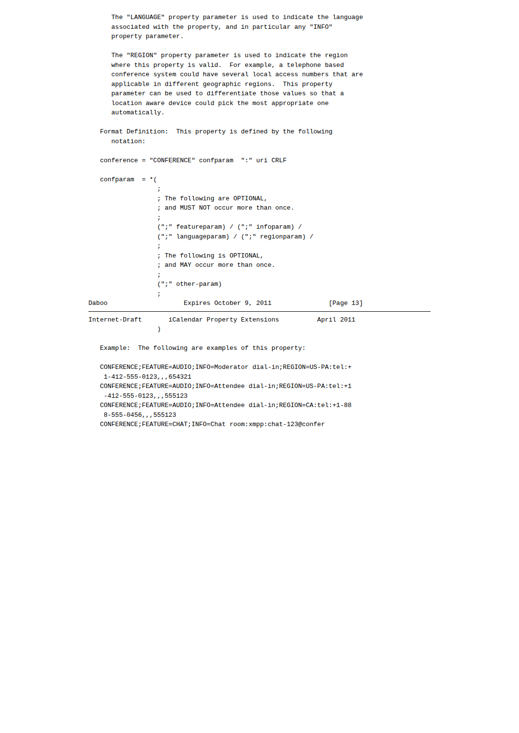The "LANGUAGE" property parameter is used to indicate the language
      associated with the property, and in particular any "INFO"
      property parameter.

      The "REGION" property parameter is used to indicate the region
      where this property is valid.  For example, a telephone based
      conference system could have several local access numbers that are
      applicable in different geographic regions.  This property
      parameter can be used to differentiate those values so that a
      location aware device could pick the most appropriate one
      automatically.

   Format Definition:  This property is defined by the following
      notation:

   conference = "CONFERENCE" confparam  ":" uri CRLF

   confparam  = *(
                  ;
                  ; The following are OPTIONAL,
                  ; and MUST NOT occur more than once.
                  ;
                  (";" featureparam) / (";" infoparam) /
                  (";" languageparam) / (";" regionparam) /
                  ;
                  ; The following is OPTIONAL,
                  ; and MAY occur more than once.
                  ;
                  (";" other-param)
                  ;
Daboo                    Expires October 9, 2011               [Page 13]
Internet-Draft       iCalendar Property Extensions          April 2011
                  )

   Example:  The following are examples of this property:

   CONFERENCE;FEATURE=AUDIO;INFO=Moderator dial-in;REGION=US-PA:tel:+
    1-412-555-0123,,,654321
   CONFERENCE;FEATURE=AUDIO;INFO=Attendee dial-in;REGION=US-PA:tel:+1
    -412-555-0123,,,555123
   CONFERENCE;FEATURE=AUDIO;INFO=Attendee dial-in;REGION=CA:tel:+1-88
    8-555-0456,,,555123
   CONFERENCE;FEATURE=CHAT;INFO=Chat room:xmpp:chat-123@confer